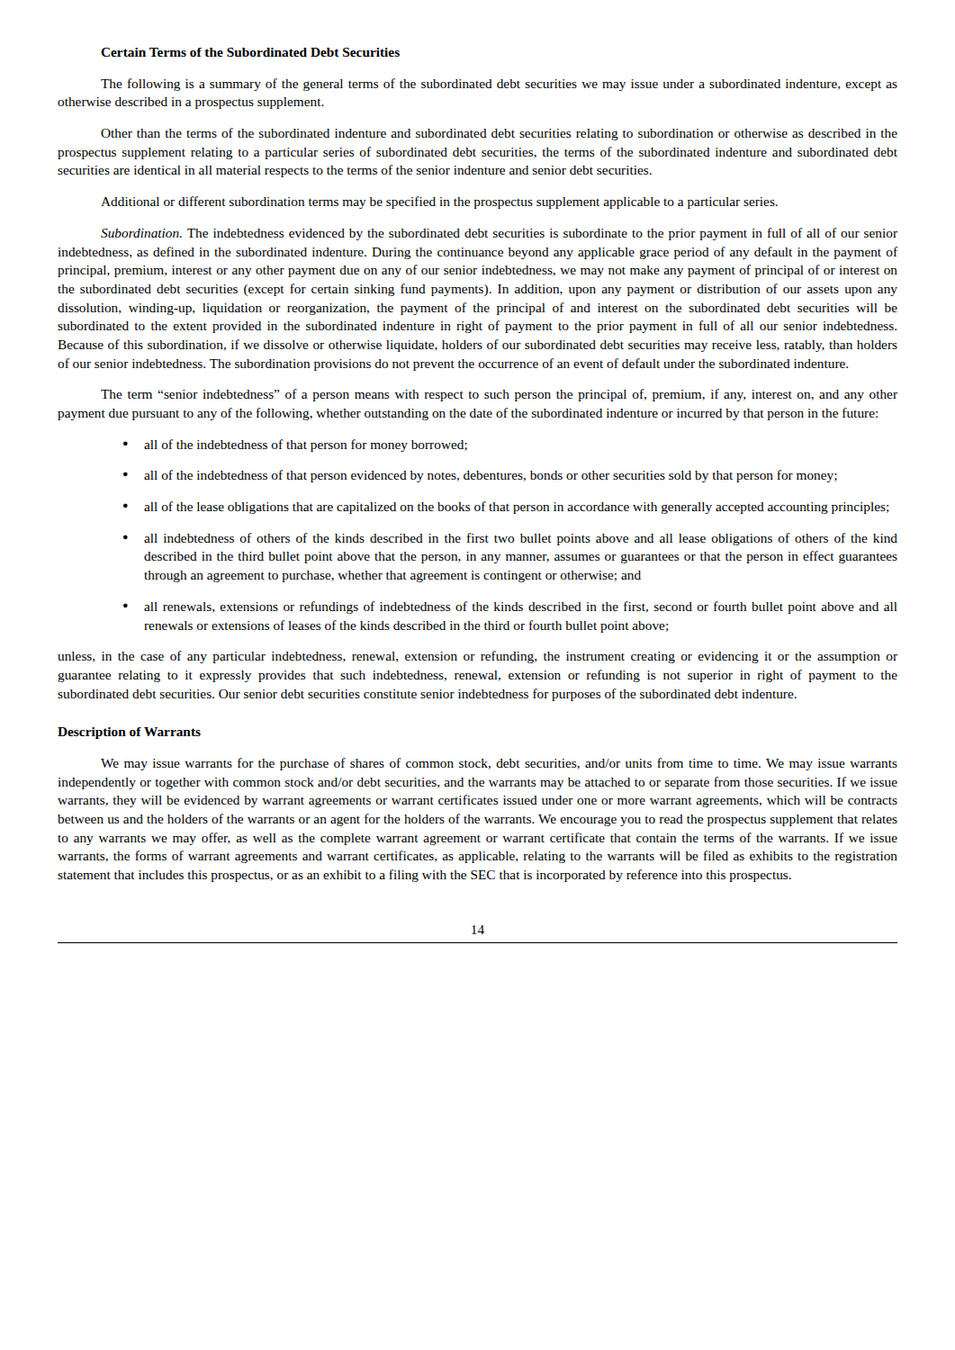Certain Terms of the Subordinated Debt Securities
The following is a summary of the general terms of the subordinated debt securities we may issue under a subordinated indenture, except as otherwise described in a prospectus supplement.
Other than the terms of the subordinated indenture and subordinated debt securities relating to subordination or otherwise as described in the prospectus supplement relating to a particular series of subordinated debt securities, the terms of the subordinated indenture and subordinated debt securities are identical in all material respects to the terms of the senior indenture and senior debt securities.
Additional or different subordination terms may be specified in the prospectus supplement applicable to a particular series.
Subordination. The indebtedness evidenced by the subordinated debt securities is subordinate to the prior payment in full of all of our senior indebtedness, as defined in the subordinated indenture. During the continuance beyond any applicable grace period of any default in the payment of principal, premium, interest or any other payment due on any of our senior indebtedness, we may not make any payment of principal of or interest on the subordinated debt securities (except for certain sinking fund payments). In addition, upon any payment or distribution of our assets upon any dissolution, winding-up, liquidation or reorganization, the payment of the principal of and interest on the subordinated debt securities will be subordinated to the extent provided in the subordinated indenture in right of payment to the prior payment in full of all our senior indebtedness. Because of this subordination, if we dissolve or otherwise liquidate, holders of our subordinated debt securities may receive less, ratably, than holders of our senior indebtedness. The subordination provisions do not prevent the occurrence of an event of default under the subordinated indenture.
The term “senior indebtedness” of a person means with respect to such person the principal of, premium, if any, interest on, and any other payment due pursuant to any of the following, whether outstanding on the date of the subordinated indenture or incurred by that person in the future:
all of the indebtedness of that person for money borrowed;
all of the indebtedness of that person evidenced by notes, debentures, bonds or other securities sold by that person for money;
all of the lease obligations that are capitalized on the books of that person in accordance with generally accepted accounting principles;
all indebtedness of others of the kinds described in the first two bullet points above and all lease obligations of others of the kind described in the third bullet point above that the person, in any manner, assumes or guarantees or that the person in effect guarantees through an agreement to purchase, whether that agreement is contingent or otherwise; and
all renewals, extensions or refundings of indebtedness of the kinds described in the first, second or fourth bullet point above and all renewals or extensions of leases of the kinds described in the third or fourth bullet point above;
unless, in the case of any particular indebtedness, renewal, extension or refunding, the instrument creating or evidencing it or the assumption or guarantee relating to it expressly provides that such indebtedness, renewal, extension or refunding is not superior in right of payment to the subordinated debt securities. Our senior debt securities constitute senior indebtedness for purposes of the subordinated debt indenture.
Description of Warrants
We may issue warrants for the purchase of shares of common stock, debt securities, and/or units from time to time. We may issue warrants independently or together with common stock and/or debt securities, and the warrants may be attached to or separate from those securities. If we issue warrants, they will be evidenced by warrant agreements or warrant certificates issued under one or more warrant agreements, which will be contracts between us and the holders of the warrants or an agent for the holders of the warrants. We encourage you to read the prospectus supplement that relates to any warrants we may offer, as well as the complete warrant agreement or warrant certificate that contain the terms of the warrants. If we issue warrants, the forms of warrant agreements and warrant certificates, as applicable, relating to the warrants will be filed as exhibits to the registration statement that includes this prospectus, or as an exhibit to a filing with the SEC that is incorporated by reference into this prospectus.
14